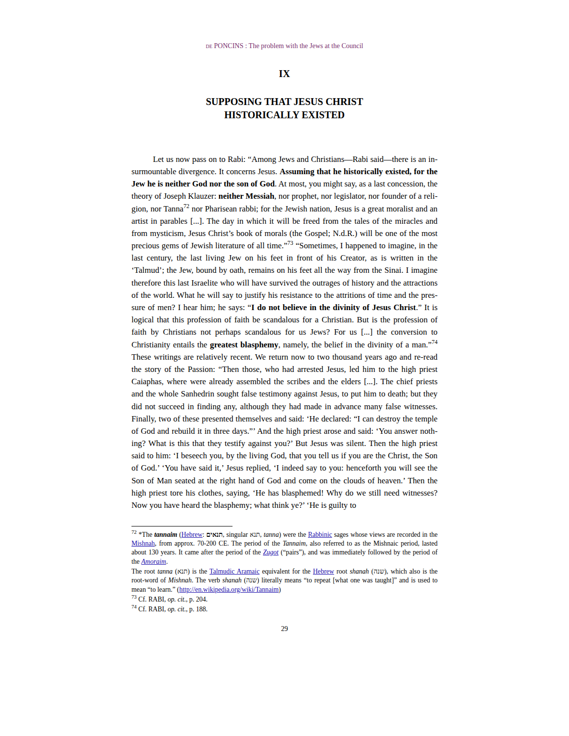de PONCINS : The problem with the Jews at the Council
IX
Supposing that Jesus Christ
historically existed
Let us now pass on to Rabi: “Among Jews and Christians—Rabi said—there is an insurmountable divergence. It concerns Jesus. Assuming that he historically existed, for the Jew he is neither God nor the son of God. At most, you might say, as a last concession, the theory of Joseph Klauzer: neither Messiah, nor prophet, nor legislator, nor founder of a religion, nor Tanna72 nor Pharisean rabbi; for the Jewish nation, Jesus is a great moralist and an artist in parables [...]. The day in which it will be freed from the tales of the miracles and from mysticism, Jesus Christ’s book of morals (the Gospel; N.d.R.) will be one of the most precious gems of Jewish literature of all time.”73 “Sometimes, I happened to imagine, in the last century, the last living Jew on his feet in front of his Creator, as is written in the ‘Talmud’; the Jew, bound by oath, remains on his feet all the way from the Sinai. I imagine therefore this last Israelite who will have survived the outrages of history and the attractions of the world. What he will say to justify his resistance to the attritions of time and the pressure of men? I hear him; he says: “I do not believe in the divinity of Jesus Christ.” It is logical that this profession of faith be scandalous for a Christian. But is the profession of faith by Christians not perhaps scandalous for us Jews? For us [...] the conversion to Christianity entails the greatest blasphemy, namely, the belief in the divinity of a man.”74 These writings are relatively recent. We return now to two thousand years ago and re-read the story of the Passion: “Then those, who had arrested Jesus, led him to the high priest Caiaphas, where were already assembled the scribes and the elders [...]. The chief priests and the whole Sanhedrin sought false testimony against Jesus, to put him to death; but they did not succeed in finding any, although they had made in advance many false witnesses. Finally, two of these presented themselves and said: ‘He declared: “I can destroy the temple of God and rebuild it in three days.”’ And the high priest arose and said: ‘You answer nothing? What is this that they testify against you?’ But Jesus was silent. Then the high priest said to him: ‘I beseech you, by the living God, that you tell us if you are the Christ, the Son of God.’ ‘You have said it,’ Jesus replied, ‘I indeed say to you: henceforth you will see the Son of Man seated at the right hand of God and come on the clouds of heaven.’ Then the high priest tore his clothes, saying, ‘He has blasphemed! Why do we still need witnesses? Now you have heard the blasphemy; what think ye?’ ‘He is guilty to
72 *The tannaim (Hebrew: תנאים, singular תנא, tanna) were the Rabbinic sages whose views are recorded in the Mishnah, from approx. 70-200 CE. The period of the Tannaim, also referred to as the Mishnaic period, lasted about 130 years. It came after the period of the Zugot (“pairs”), and was immediately followed by the period of the Amoraim.
The root tanna (תנא) is the Talmudic Aramaic equivalent for the Hebrew root shanah (שנה), which also is the root-word of Mishnah. The verb shanah (שנה) literally means “to repeat [what one was taught]” and is used to mean “to learn.” (http://en.wikipedia.org/wiki/Tannaim)
73 Cf. RABI, op. cit., p. 204.
74 Cf. RABI, op. cit., p. 188.
29